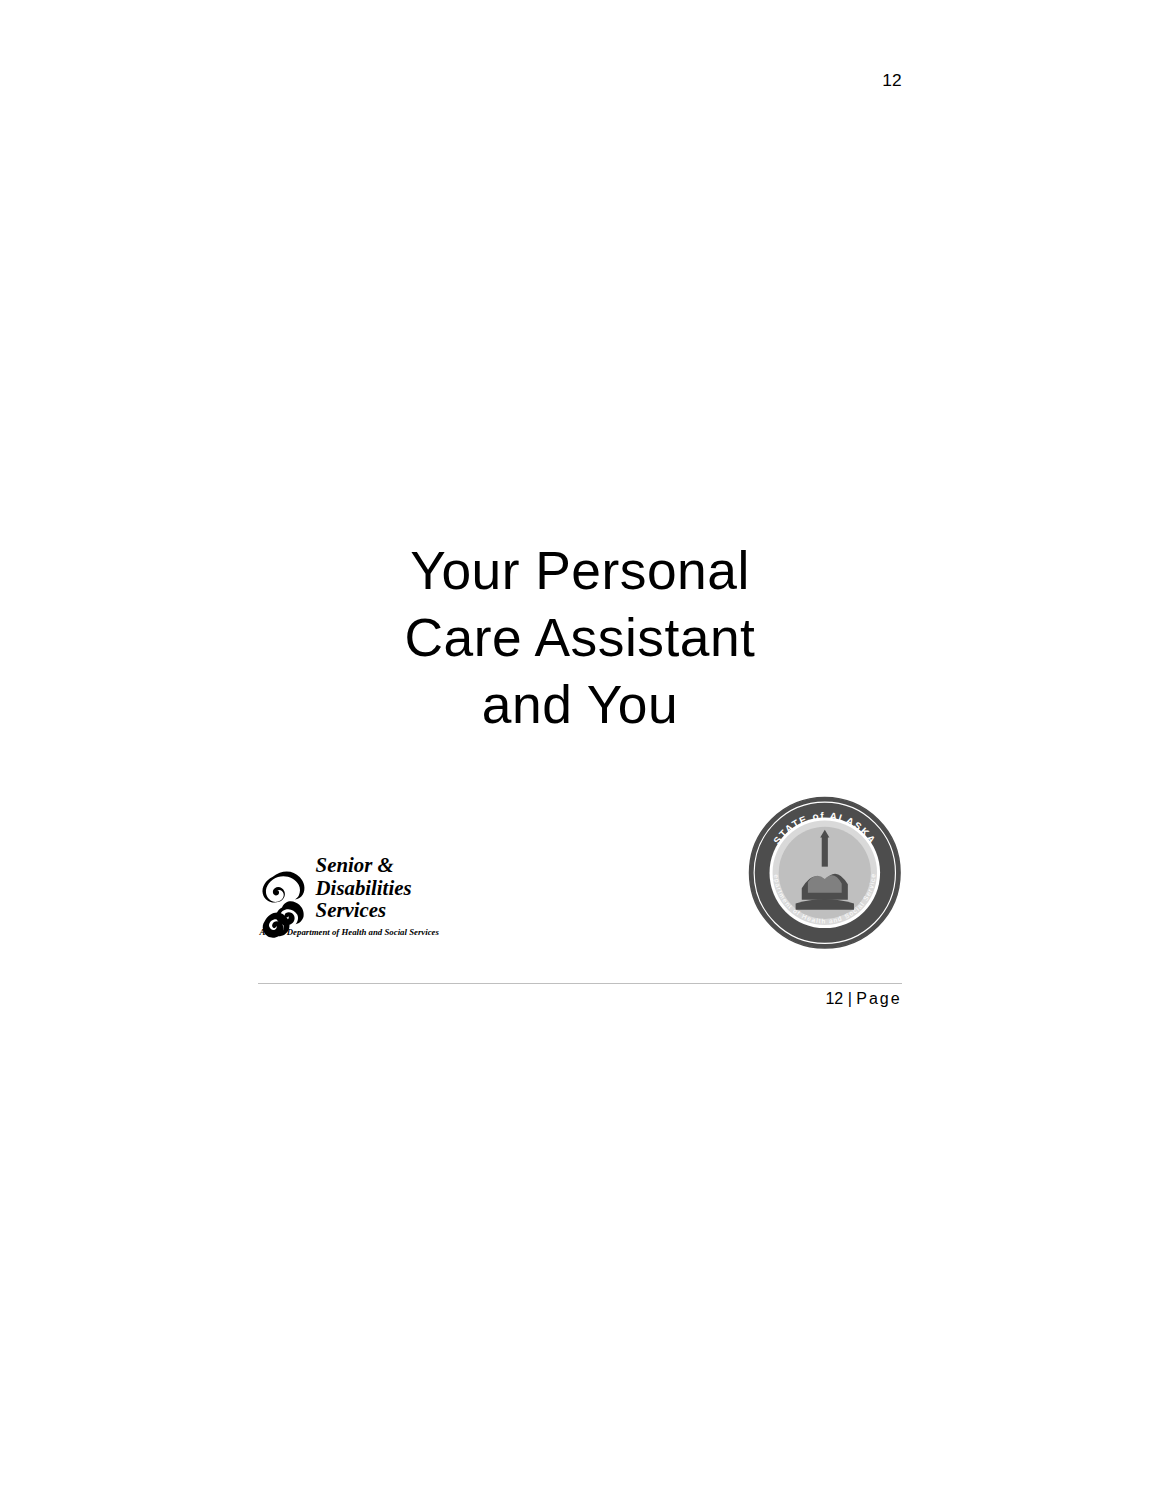12
Your Personal
Care Assistant
and You
Senior & Disabilities Services Alaska Department of Health and Social Services STATE of ALASKA Department of Health and Social Services
12 | Page